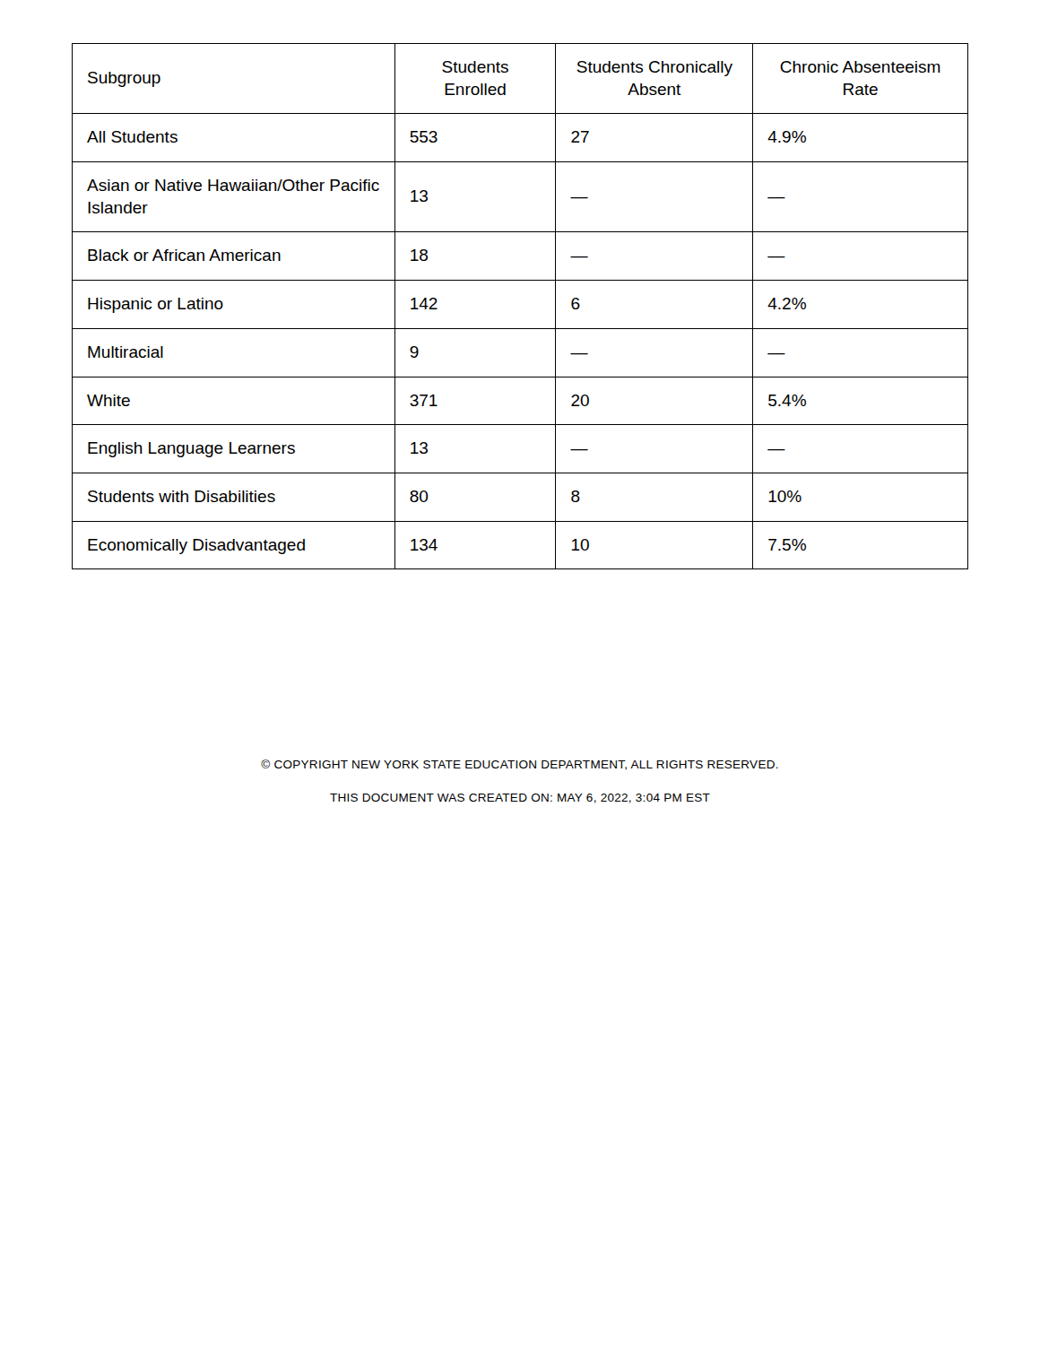| Subgroup | Students Enrolled | Students Chronically Absent | Chronic Absenteeism Rate |
| --- | --- | --- | --- |
| All Students | 553 | 27 | 4.9% |
| Asian or Native Hawaiian/Other Pacific Islander | 13 | — | — |
| Black or African American | 18 | — | — |
| Hispanic or Latino | 142 | 6 | 4.2% |
| Multiracial | 9 | — | — |
| White | 371 | 20 | 5.4% |
| English Language Learners | 13 | — | — |
| Students with Disabilities | 80 | 8 | 10% |
| Economically Disadvantaged | 134 | 10 | 7.5% |
© COPYRIGHT NEW YORK STATE EDUCATION DEPARTMENT, ALL RIGHTS RESERVED.
THIS DOCUMENT WAS CREATED ON: MAY 6, 2022, 3:04 PM EST